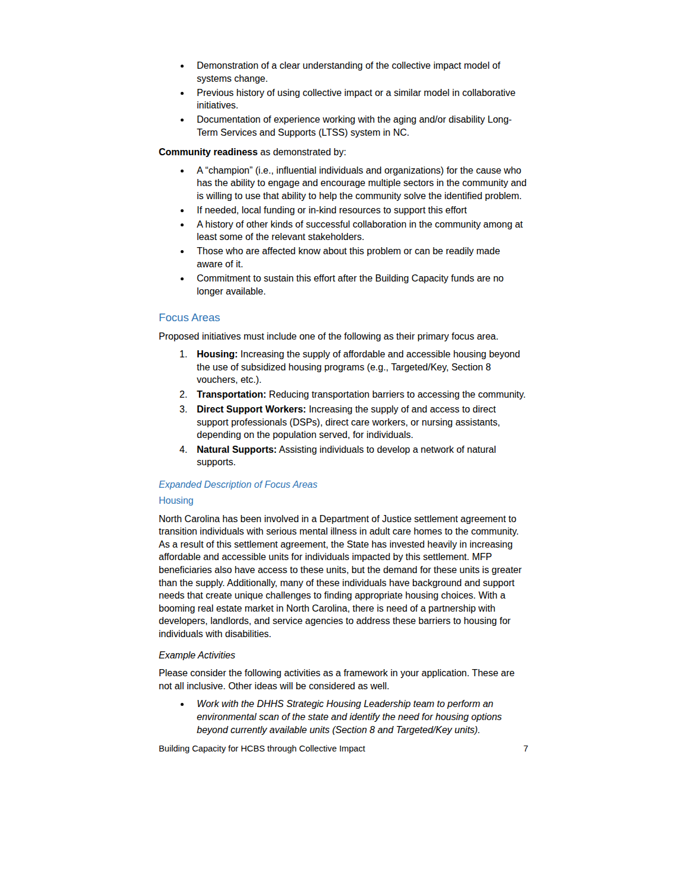Demonstration of a clear understanding of the collective impact model of systems change.
Previous history of using collective impact or a similar model in collaborative initiatives.
Documentation of experience working with the aging and/or disability Long-Term Services and Supports (LTSS) system in NC.
Community readiness as demonstrated by:
A “champion” (i.e., influential individuals and organizations) for the cause who has the ability to engage and encourage multiple sectors in the community and is willing to use that ability to help the community solve the identified problem.
If needed, local funding or in-kind resources to support this effort
A history of other kinds of successful collaboration in the community among at least some of the relevant stakeholders.
Those who are affected know about this problem or can be readily made aware of it.
Commitment to sustain this effort after the Building Capacity funds are no longer available.
Focus Areas
Proposed initiatives must include one of the following as their primary focus area.
Housing: Increasing the supply of affordable and accessible housing beyond the use of subsidized housing programs (e.g., Targeted/Key, Section 8 vouchers, etc.).
Transportation: Reducing transportation barriers to accessing the community.
Direct Support Workers: Increasing the supply of and access to direct support professionals (DSPs), direct care workers, or nursing assistants, depending on the population served, for individuals.
Natural Supports: Assisting individuals to develop a network of natural supports.
Expanded Description of Focus Areas
Housing
North Carolina has been involved in a Department of Justice settlement agreement to transition individuals with serious mental illness in adult care homes to the community. As a result of this settlement agreement, the State has invested heavily in increasing affordable and accessible units for individuals impacted by this settlement. MFP beneficiaries also have access to these units, but the demand for these units is greater than the supply. Additionally, many of these individuals have background and support needs that create unique challenges to finding appropriate housing choices. With a booming real estate market in North Carolina, there is need of a partnership with developers, landlords, and service agencies to address these barriers to housing for individuals with disabilities.
Example Activities
Please consider the following activities as a framework in your application. These are not all inclusive. Other ideas will be considered as well.
Work with the DHHS Strategic Housing Leadership team to perform an environmental scan of the state and identify the need for housing options beyond currently available units (Section 8 and Targeted/Key units).
Building Capacity for HCBS through Collective Impact 7